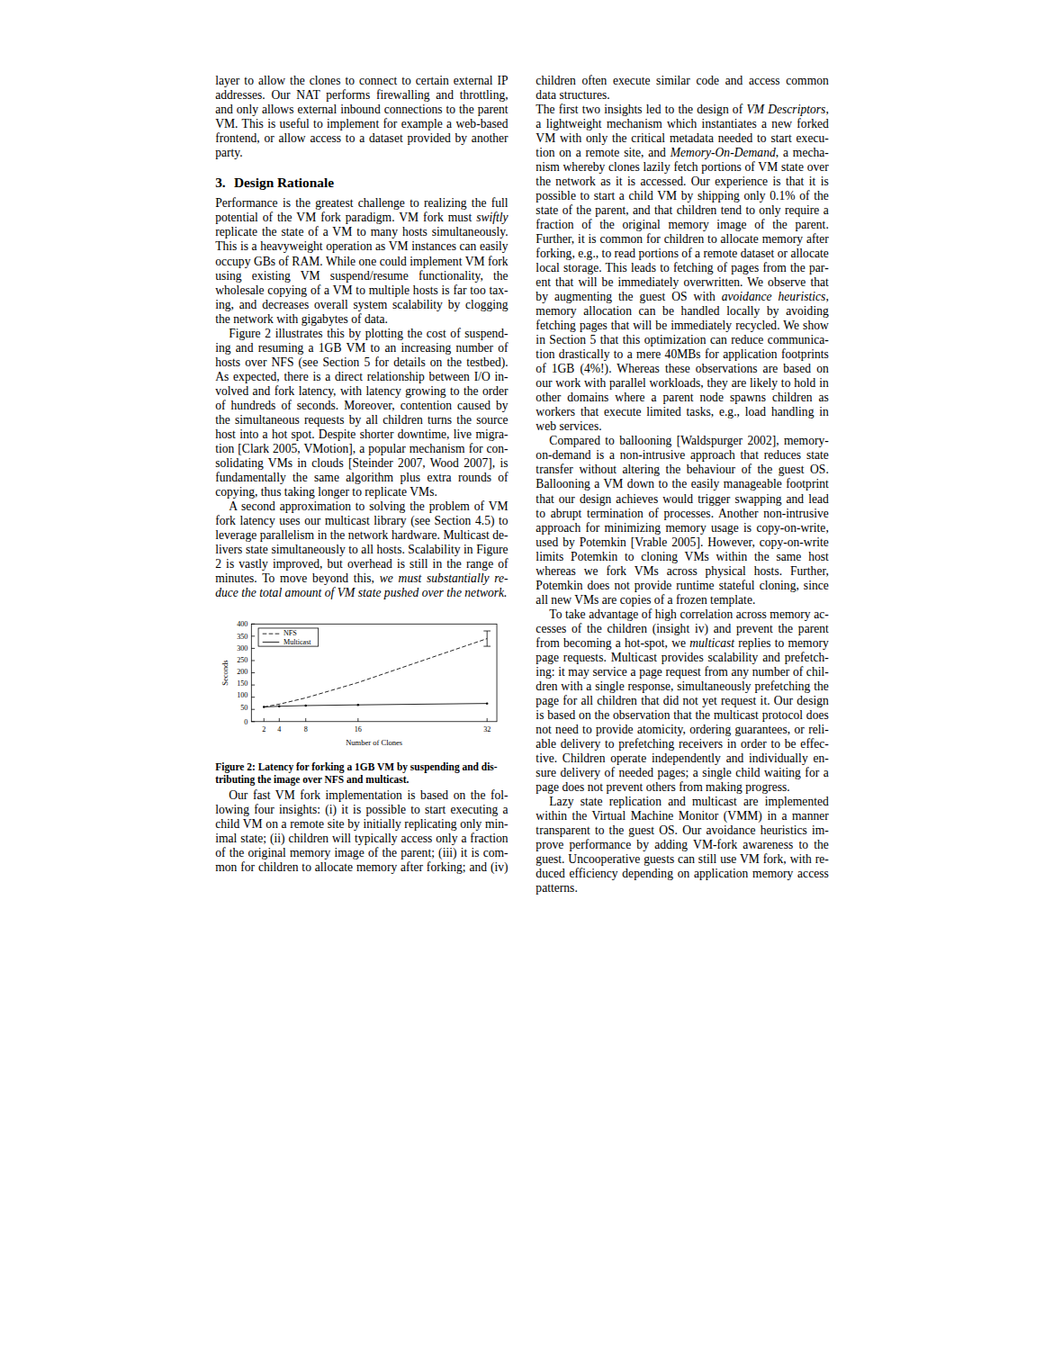layer to allow the clones to connect to certain external IP addresses. Our NAT performs firewalling and throttling, and only allows external inbound connections to the parent VM. This is useful to implement for example a web-based frontend, or allow access to a dataset provided by another party.
3. Design Rationale
Performance is the greatest challenge to realizing the full potential of the VM fork paradigm. VM fork must swiftly replicate the state of a VM to many hosts simultaneously. This is a heavyweight operation as VM instances can easily occupy GBs of RAM. While one could implement VM fork using existing VM suspend/resume functionality, the wholesale copying of a VM to multiple hosts is far too taxing, and decreases overall system scalability by clogging the network with gigabytes of data.
Figure 2 illustrates this by plotting the cost of suspending and resuming a 1GB VM to an increasing number of hosts over NFS (see Section 5 for details on the testbed). As expected, there is a direct relationship between I/O involved and fork latency, with latency growing to the order of hundreds of seconds. Moreover, contention caused by the simultaneous requests by all children turns the source host into a hot spot. Despite shorter downtime, live migration [Clark 2005, VMotion], a popular mechanism for consolidating VMs in clouds [Steinder 2007, Wood 2007], is fundamentally the same algorithm plus extra rounds of copying, thus taking longer to replicate VMs.
A second approximation to solving the problem of VM fork latency uses our multicast library (see Section 4.5) to leverage parallelism in the network hardware. Multicast delivers state simultaneously to all hosts. Scalability in Figure 2 is vastly improved, but overhead is still in the range of minutes. To move beyond this, we must substantially reduce the total amount of VM state pushed over the network.
400 350 300 250 200 150 100 50 0 2 4 8 16 32 Seconds Number of Clones NFS Multicast
Figure 2: Latency for forking a 1GB VM by suspending and distributing the image over NFS and multicast.
Our fast VM fork implementation is based on the following four insights: (i) it is possible to start executing a child VM on a remote site by initially replicating only minimal state; (ii) children will typically access only a fraction of the original memory image of the parent; (iii) it is common for children to allocate memory after forking; and (iv) children often execute similar code and access common data structures.
The first two insights led to the design of VM Descriptors, a lightweight mechanism which instantiates a new forked VM with only the critical metadata needed to start execution on a remote site, and Memory-On-Demand, a mechanism whereby clones lazily fetch portions of VM state over the network as it is accessed. Our experience is that it is possible to start a child VM by shipping only 0.1% of the state of the parent, and that children tend to only require a fraction of the original memory image of the parent. Further, it is common for children to allocate memory after forking, e.g., to read portions of a remote dataset or allocate local storage. This leads to fetching of pages from the parent that will be immediately overwritten. We observe that by augmenting the guest OS with avoidance heuristics, memory allocation can be handled locally by avoiding fetching pages that will be immediately recycled. We show in Section 5 that this optimization can reduce communication drastically to a mere 40MBs for application footprints of 1GB (4%!). Whereas these observations are based on our work with parallel workloads, they are likely to hold in other domains where a parent node spawns children as workers that execute limited tasks, e.g., load handling in web services.
Compared to ballooning [Waldspurger 2002], memory-on-demand is a non-intrusive approach that reduces state transfer without altering the behaviour of the guest OS. Ballooning a VM down to the easily manageable footprint that our design achieves would trigger swapping and lead to abrupt termination of processes. Another non-intrusive approach for minimizing memory usage is copy-on-write, used by Potemkin [Vrable 2005]. However, copy-on-write limits Potemkin to cloning VMs within the same host whereas we fork VMs across physical hosts. Further, Potemkin does not provide runtime stateful cloning, since all new VMs are copies of a frozen template.
To take advantage of high correlation across memory accesses of the children (insight iv) and prevent the parent from becoming a hot-spot, we multicast replies to memory page requests. Multicast provides scalability and prefetching: it may service a page request from any number of children with a single response, simultaneously prefetching the page for all children that did not yet request it. Our design is based on the observation that the multicast protocol does not need to provide atomicity, ordering guarantees, or reliable delivery to prefetching receivers in order to be effective. Children operate independently and individually ensure delivery of needed pages; a single child waiting for a page does not prevent others from making progress.
Lazy state replication and multicast are implemented within the Virtual Machine Monitor (VMM) in a manner transparent to the guest OS. Our avoidance heuristics improve performance by adding VM-fork awareness to the guest. Uncooperative guests can still use VM fork, with reduced efficiency depending on application memory access patterns.